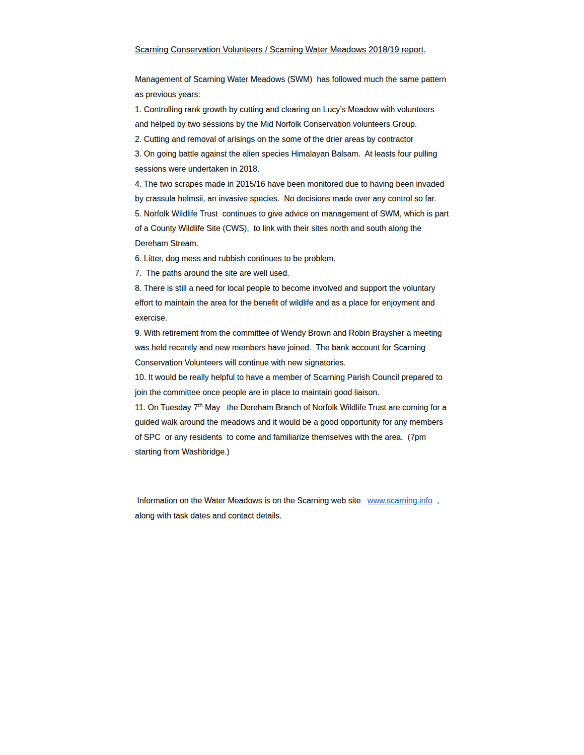Scarning Conservation Volunteers / Scarning Water Meadows 2018/19 report.
Management of Scarning Water Meadows (SWM) has followed much the same pattern as previous years:
1. Controlling rank growth by cutting and clearing on Lucy’s Meadow with volunteers and helped by two sessions by the Mid Norfolk Conservation volunteers Group.
2. Cutting and removal of arisings on the some of the drier areas by contractor
3. On going battle against the alien species Himalayan Balsam. At leasts four pulling sessions were undertaken in 2018.
4. The two scrapes made in 2015/16 have been monitored due to having been invaded by crassula helmsii, an invasive species. No decisions made over any control so far.
5. Norfolk Wildlife Trust continues to give advice on management of SWM, which is part of a County Wildlife Site (CWS), to link with their sites north and south along the Dereham Stream.
6. Litter, dog mess and rubbish continues to be problem.
7. The paths around the site are well used.
8. There is still a need for local people to become involved and support the voluntary effort to maintain the area for the benefit of wildlife and as a place for enjoyment and exercise.
9. With retirement from the committee of Wendy Brown and Robin Braysher a meeting was held recently and new members have joined. The bank account for Scarning Conservation Volunteers will continue with new signatories.
10. It would be really helpful to have a member of Scarning Parish Council prepared to join the committee once people are in place to maintain good liaison.
11. On Tuesday 7th May the Dereham Branch of Norfolk Wildlife Trust are coming for a guided walk around the meadows and it would be a good opportunity for any members of SPC or any residents to come and familiarize themselves with the area. (7pm starting from Washbridge.)
Information on the Water Meadows is on the Scarning web site www.scarning.info , along with task dates and contact details.